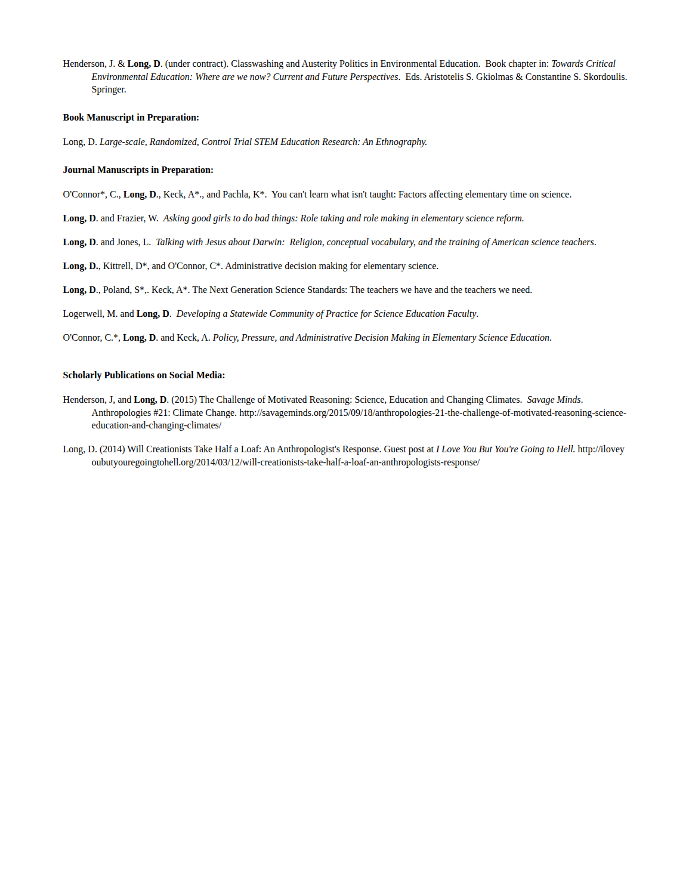Henderson, J. & Long, D. (under contract). Classwashing and Austerity Politics in Environmental Education. Book chapter in: Towards Critical Environmental Education: Where are we now? Current and Future Perspectives. Eds. Aristotelis S. Gkiolmas & Constantine S. Skordoulis. Springer.
Book Manuscript in Preparation:
Long, D. Large-scale, Randomized, Control Trial STEM Education Research: An Ethnography.
Journal Manuscripts in Preparation:
O'Connor*, C., Long, D., Keck, A*., and Pachla, K*. You can't learn what isn't taught: Factors affecting elementary time on science.
Long, D. and Frazier, W. Asking good girls to do bad things: Role taking and role making in elementary science reform.
Long, D. and Jones, L. Talking with Jesus about Darwin: Religion, conceptual vocabulary, and the training of American science teachers.
Long, D., Kittrell, D*, and O'Connor, C*. Administrative decision making for elementary science.
Long, D., Poland, S*,. Keck, A*. The Next Generation Science Standards: The teachers we have and the teachers we need.
Logerwell, M. and Long, D. Developing a Statewide Community of Practice for Science Education Faculty.
O'Connor, C.*, Long, D. and Keck, A. Policy, Pressure, and Administrative Decision Making in Elementary Science Education.
Scholarly Publications on Social Media:
Henderson, J, and Long, D. (2015) The Challenge of Motivated Reasoning: Science, Education and Changing Climates. Savage Minds. Anthropologies #21: Climate Change. http://savageminds.org/2015/09/18/anthropologies-21-the-challenge-of-motivated-reasoning-science-education-and-changing-climates/
Long, D. (2014) Will Creationists Take Half a Loaf: An Anthropologist's Response. Guest post at I Love You But You're Going to Hell. http://iloveyoubutyouregoingtohell.org/2014/03/12/will-creationists-take-half-a-loaf-an-anthropologists-response/